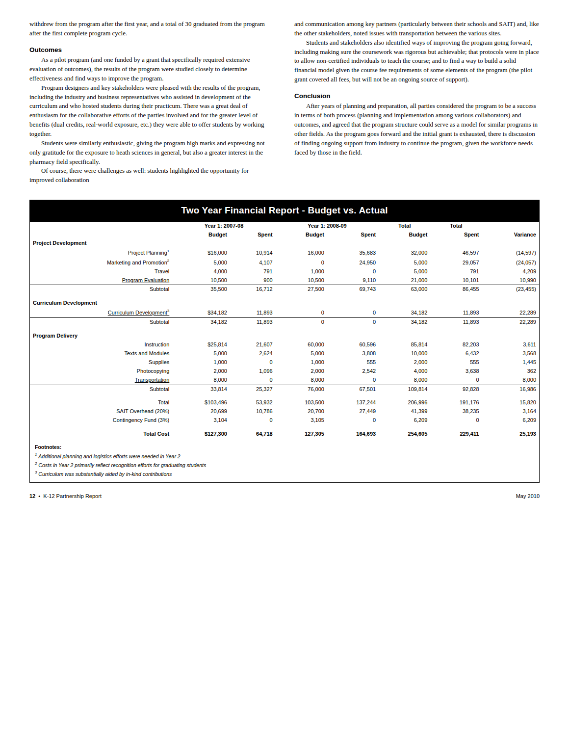withdrew from the program after the first year, and a total of 30 graduated from the program after the first complete program cycle.
Outcomes
As a pilot program (and one funded by a grant that specifically required extensive evaluation of outcomes), the results of the program were studied closely to determine effectiveness and find ways to improve the program.
Program designers and key stakeholders were pleased with the results of the program, including the industry and business representatives who assisted in development of the curriculum and who hosted students during their practicum. There was a great deal of enthusiasm for the collaborative efforts of the parties involved and for the greater level of benefits (dual credits, real-world exposure, etc.) they were able to offer students by working together.
Students were similarly enthusiastic, giving the program high marks and expressing not only gratitude for the exposure to heath sciences in general, but also a greater interest in the pharmacy field specifically.
Of course, there were challenges as well: students highlighted the opportunity for improved collaboration
and communication among key partners (particularly between their schools and SAIT) and, like the other stakeholders, noted issues with transportation between the various sites.
Students and stakeholders also identified ways of improving the program going forward, including making sure the coursework was rigorous but achievable; that protocols were in place to allow non-certified individuals to teach the course; and to find a way to build a solid financial model given the course fee requirements of some elements of the program (the pilot grant covered all fees, but will not be an ongoing source of support).
Conclusion
After years of planning and preparation, all parties considered the program to be a success in terms of both process (planning and implementation among various collaborators) and outcomes, and agreed that the program structure could serve as a model for similar programs in other fields. As the program goes forward and the initial grant is exhausted, there is discussion of finding ongoing support from industry to continue the program, given the workforce needs faced by those in the field.
Two Year Financial Report - Budget vs. Actual
| | Year 1: 2007-08 | Year 1: 2008-09 | Total | Total | |
| | Budget | Spent | Budget | Spent | Budget | Spent | Variance |
| Project Development | |
| Project Planning 1 | $16,000 | 10,914 | 16,000 | 35,683 | 32,000 | 46,597 | (14,597) |
| Marketing and Promotion 2 | 5,000 | 4,107 | 0 | 24,950 | 5,000 | 29,057 | (24,057) |
| Travel | 4,000 | 791 | 1,000 | 0 | 5,000 | 791 | 4,209 |
| Program Evaluation | 10,500 | 900 | 10,500 | 9,110 | 21,000 | 10,101 | 10,990 |
| Subtotal | 35,500 | 16,712 | 27,500 | 69,743 | 63,000 | 86,455 | (23,455) |
| Curriculum Development | |
| Curriculum Development 3 | $34,182 | 11,893 | 0 | 0 | 34,182 | 11,893 | 22,289 |
| Subtotal | 34,182 | 11,893 | 0 | 0 | 34,182 | 11,893 | 22,289 |
| Program Delivery | |
| Instruction | $25,814 | 21,607 | 60,000 | 60,596 | 85,814 | 82,203 | 3,611 |
| Texts and Modules | 5,000 | 2,624 | 5,000 | 3,808 | 10,000 | 6,432 | 3,568 |
| Supplies | 1,000 | 0 | 1,000 | 555 | 2,000 | 555 | 1,445 |
| Photocopying | 2,000 | 1,096 | 2,000 | 2,542 | 4,000 | 3,638 | 362 |
| Transportation | 8,000 | 0 | 8,000 | 0 | 8,000 | 0 | 8,000 |
| Subtotal | 33,814 | 25,327 | 76,000 | 67,501 | 109,814 | 92,828 | 16,986 |
| Total | $103,496 | 53,932 | 103,500 | 137,244 | 206,996 | 191,176 | 15,820 |
| SAIT Overhead (20%) | 20,699 | 10,786 | 20,700 | 27,449 | 41,399 | 38,235 | 3,164 |
| Contingency Fund (3%) | 3,104 | 0 | 3,105 | 0 | 6,209 | 0 | 6,209 |
| Total Cost | $127,300 | 64,718 | 127,305 | 164,693 | 254,605 | 229,411 | 25,193 |
Footnotes:
1 Additional planning and logistics efforts were needed in Year 2
2 Costs in Year 2 primarily reflect recognition efforts for graduating students
3 Curriculum was substantially aided by in-kind contributions
12 • K-12 Partnership Report
May 2010